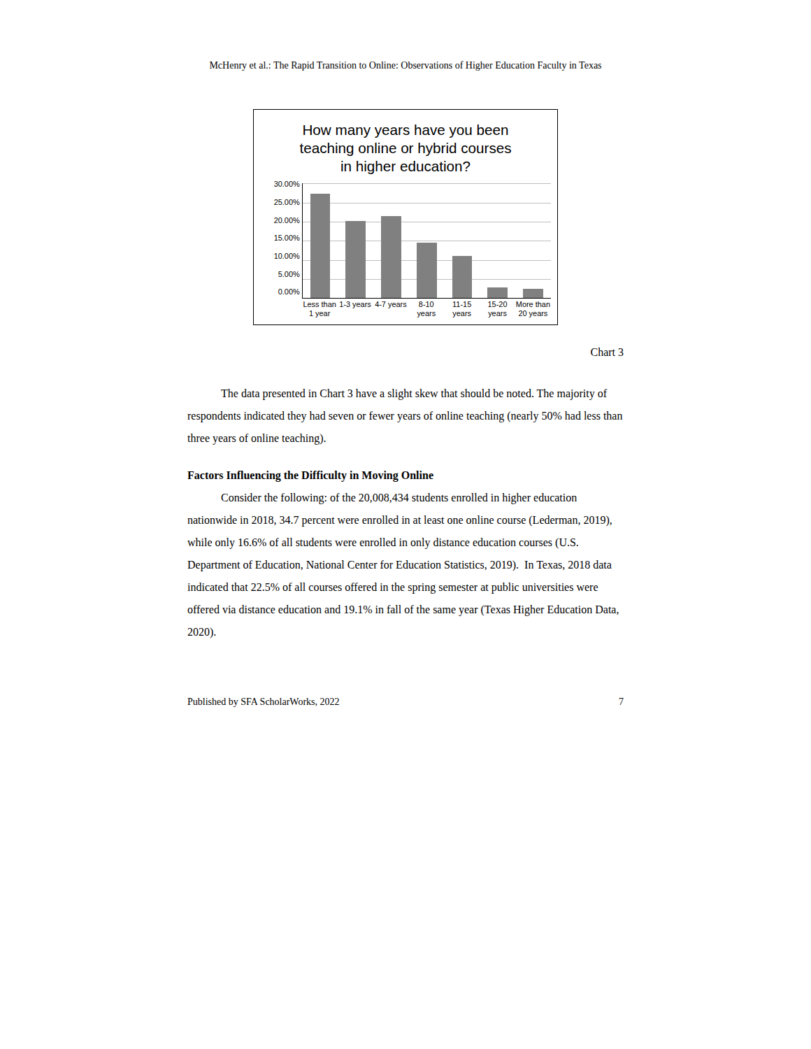McHenry et al.: The Rapid Transition to Online: Observations of Higher Education Faculty in Texas
How many years have you been
teaching online or hybrid courses
in higher education?
30.00% 25.00% 20.00% 15.00% 10.00% 5.00% 0.00%
Less than 1 year
1-3 years
4-7 years
8-10 years
11-15 years
15-20 years
More than 20 years
Chart 3
The data presented in Chart 3 have a slight skew that should be noted. The majority of respondents indicated they had seven or fewer years of online teaching (nearly 50% had less than three years of online teaching).
Factors Influencing the Difficulty in Moving Online
Consider the following: of the 20,008,434 students enrolled in higher education nationwide in 2018, 34.7 percent were enrolled in at least one online course (Lederman, 2019), while only 16.6% of all students were enrolled in only distance education courses (U.S. Department of Education, National Center for Education Statistics, 2019). In Texas, 2018 data indicated that 22.5% of all courses offered in the spring semester at public universities were offered via distance education and 19.1% in fall of the same year (Texas Higher Education Data, 2020).
Published by SFA ScholarWorks, 2022 7